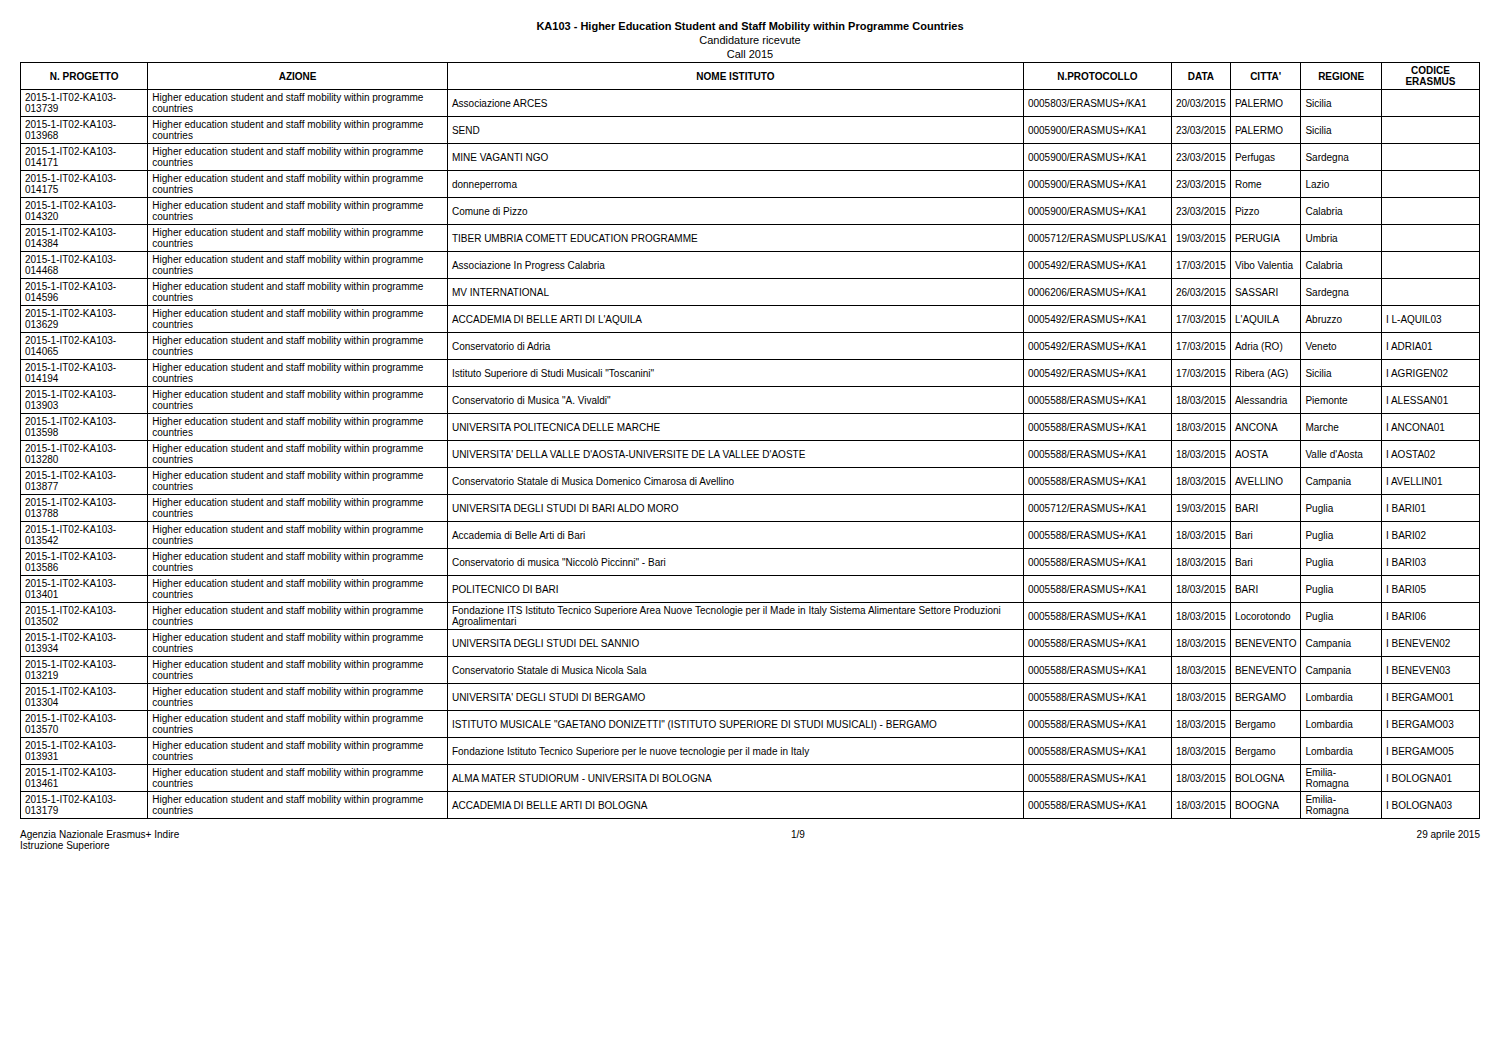KA103 - Higher Education Student and Staff Mobility within Programme Countries
Candidature ricevute
Call 2015
| N. PROGETTO | AZIONE | NOME ISTITUTO | N.PROTOCOLLO | DATA | CITTA' | REGIONE | CODICE ERASMUS |
| --- | --- | --- | --- | --- | --- | --- | --- |
| 2015-1-IT02-KA103-013739 | Higher education student and staff mobility within programme countries | Associazione ARCES | 0005803/ERASMUS+/KA1 | 20/03/2015 | PALERMO | Sicilia | |
| 2015-1-IT02-KA103-013968 | Higher education student and staff mobility within programme countries | SEND | 0005900/ERASMUS+/KA1 | 23/03/2015 | PALERMO | Sicilia | |
| 2015-1-IT02-KA103-014171 | Higher education student and staff mobility within programme countries | MINE VAGANTI NGO | 0005900/ERASMUS+/KA1 | 23/03/2015 | Perfugas | Sardegna | |
| 2015-1-IT02-KA103-014175 | Higher education student and staff mobility within programme countries | donneperroma | 0005900/ERASMUS+/KA1 | 23/03/2015 | Rome | Lazio | |
| 2015-1-IT02-KA103-014320 | Higher education student and staff mobility within programme countries | Comune di Pizzo | 0005900/ERASMUS+/KA1 | 23/03/2015 | Pizzo | Calabria | |
| 2015-1-IT02-KA103-014384 | Higher education student and staff mobility within programme countries | TIBER UMBRIA COMETT EDUCATION PROGRAMME | 0005712/ERASMUSPLUS/KA1 | 19/03/2015 | PERUGIA | Umbria | |
| 2015-1-IT02-KA103-014468 | Higher education student and staff mobility within programme countries | Associazione In Progress Calabria | 0005492/ERASMUS+/KA1 | 17/03/2015 | Vibo Valentia | Calabria | |
| 2015-1-IT02-KA103-014596 | Higher education student and staff mobility within programme countries | MV INTERNATIONAL | 0006206/ERASMUS+/KA1 | 26/03/2015 | SASSARI | Sardegna | |
| 2015-1-IT02-KA103-013629 | Higher education student and staff mobility within programme countries | ACCADEMIA DI BELLE ARTI DI L'AQUILA | 0005492/ERASMUS+/KA1 | 17/03/2015 | L'AQUILA | Abruzzo | I L-AQUIL03 |
| 2015-1-IT02-KA103-014065 | Higher education student and staff mobility within programme countries | Conservatorio di Adria | 0005492/ERASMUS+/KA1 | 17/03/2015 | Adria (RO) | Veneto | I ADRIA01 |
| 2015-1-IT02-KA103-014194 | Higher education student and staff mobility within programme countries | Istituto Superiore di Studi Musicali "Toscanini" | 0005492/ERASMUS+/KA1 | 17/03/2015 | Ribera (AG) | Sicilia | I AGRIGEN02 |
| 2015-1-IT02-KA103-013903 | Higher education student and staff mobility within programme countries | Conservatorio di Musica "A. Vivaldi" | 0005588/ERASMUS+/KA1 | 18/03/2015 | Alessandria | Piemonte | I ALESSAN01 |
| 2015-1-IT02-KA103-013598 | Higher education student and staff mobility within programme countries | UNIVERSITA POLITECNICA DELLE MARCHE | 0005588/ERASMUS+/KA1 | 18/03/2015 | ANCONA | Marche | I ANCONA01 |
| 2015-1-IT02-KA103-013280 | Higher education student and staff mobility within programme countries | UNIVERSITA' DELLA VALLE D'AOSTA-UNIVERSITE DE LA VALLEE D'AOSTE | 0005588/ERASMUS+/KA1 | 18/03/2015 | AOSTA | Valle d'Aosta | I AOSTA02 |
| 2015-1-IT02-KA103-013877 | Higher education student and staff mobility within programme countries | Conservatorio Statale di Musica Domenico Cimarosa di Avellino | 0005588/ERASMUS+/KA1 | 18/03/2015 | AVELLINO | Campania | I AVELLIN01 |
| 2015-1-IT02-KA103-013788 | Higher education student and staff mobility within programme countries | UNIVERSITA DEGLI STUDI DI BARI ALDO MORO | 0005712/ERASMUS+/KA1 | 19/03/2015 | BARI | Puglia | I BARI01 |
| 2015-1-IT02-KA103-013542 | Higher education student and staff mobility within programme countries | Accademia di Belle Arti di Bari | 0005588/ERASMUS+/KA1 | 18/03/2015 | Bari | Puglia | I BARI02 |
| 2015-1-IT02-KA103-013586 | Higher education student and staff mobility within programme countries | Conservatorio di musica "Niccolò Piccinni" - Bari | 0005588/ERASMUS+/KA1 | 18/03/2015 | Bari | Puglia | I BARI03 |
| 2015-1-IT02-KA103-013401 | Higher education student and staff mobility within programme countries | POLITECNICO DI BARI | 0005588/ERASMUS+/KA1 | 18/03/2015 | BARI | Puglia | I BARI05 |
| 2015-1-IT02-KA103-013502 | Higher education student and staff mobility within programme countries | Fondazione ITS Istituto Tecnico Superiore Area Nuove Tecnologie per il Made in Italy Sistema Alimentare Settore Produzioni Agroalimentari | 0005588/ERASMUS+/KA1 | 18/03/2015 | Locorotondo | Puglia | I BARI06 |
| 2015-1-IT02-KA103-013934 | Higher education student and staff mobility within programme countries | UNIVERSITA DEGLI STUDI DEL SANNIO | 0005588/ERASMUS+/KA1 | 18/03/2015 | BENEVENTO | Campania | I BENEVEN02 |
| 2015-1-IT02-KA103-013219 | Higher education student and staff mobility within programme countries | Conservatorio Statale di Musica Nicola Sala | 0005588/ERASMUS+/KA1 | 18/03/2015 | BENEVENTO | Campania | I BENEVEN03 |
| 2015-1-IT02-KA103-013304 | Higher education student and staff mobility within programme countries | UNIVERSITA' DEGLI STUDI DI BERGAMO | 0005588/ERASMUS+/KA1 | 18/03/2015 | BERGAMO | Lombardia | I BERGAMO01 |
| 2015-1-IT02-KA103-013570 | Higher education student and staff mobility within programme countries | ISTITUTO MUSICALE "GAETANO DONIZETTI" (ISTITUTO SUPERIORE DI STUDI MUSICALI) - BERGAMO | 0005588/ERASMUS+/KA1 | 18/03/2015 | Bergamo | Lombardia | I BERGAMO03 |
| 2015-1-IT02-KA103-013931 | Higher education student and staff mobility within programme countries | Fondazione Istituto Tecnico Superiore per le nuove tecnologie per il made in Italy | 0005588/ERASMUS+/KA1 | 18/03/2015 | Bergamo | Lombardia | I BERGAMO05 |
| 2015-1-IT02-KA103-013461 | Higher education student and staff mobility within programme countries | ALMA MATER STUDIORUM - UNIVERSITA DI BOLOGNA | 0005588/ERASMUS+/KA1 | 18/03/2015 | BOLOGNA | Emilia-Romagna | I BOLOGNA01 |
| 2015-1-IT02-KA103-013179 | Higher education student and staff mobility within programme countries | ACCADEMIA DI BELLE ARTI DI BOLOGNA | 0005588/ERASMUS+/KA1 | 18/03/2015 | BOOGNA | Emilia-Romagna | I BOLOGNA03 |
Agenzia Nazionale Erasmus+ Indire
Istruzione Superiore
1/9
29 aprile 2015